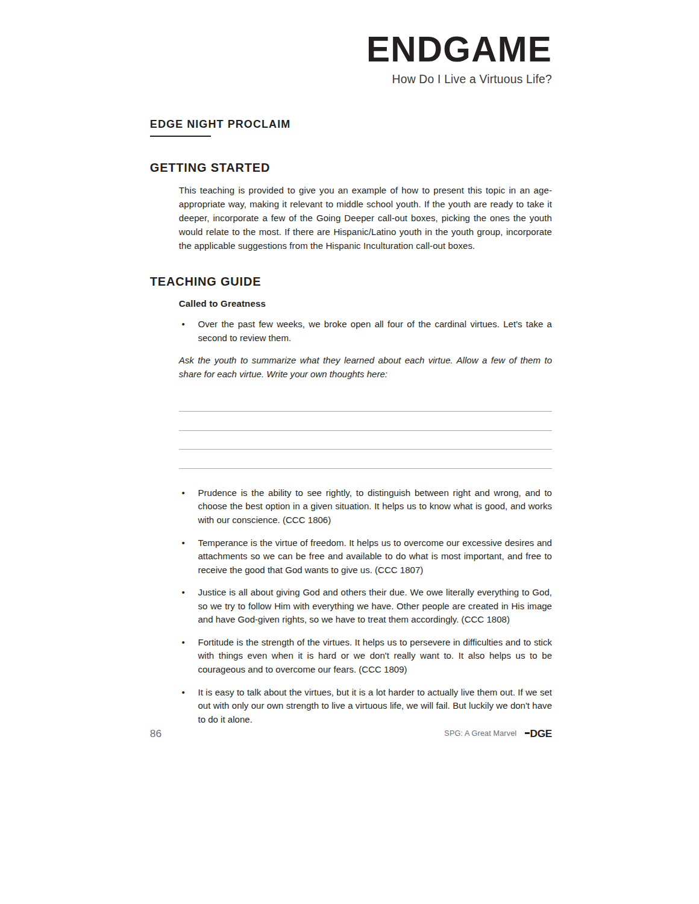ENDGAME
How Do I Live a Virtuous Life?
EDGE NIGHT PROCLAIM
GETTING STARTED
This teaching is provided to give you an example of how to present this topic in an age-appropriate way, making it relevant to middle school youth. If the youth are ready to take it deeper, incorporate a few of the Going Deeper call-out boxes, picking the ones the youth would relate to the most. If there are Hispanic/Latino youth in the youth group, incorporate the applicable suggestions from the Hispanic Inculturation call-out boxes.
TEACHING GUIDE
Called to Greatness
Over the past few weeks, we broke open all four of the cardinal virtues. Let's take a second to review them.
Ask the youth to summarize what they learned about each virtue. Allow a few of them to share for each virtue. Write your own thoughts here:
Prudence is the ability to see rightly, to distinguish between right and wrong, and to choose the best option in a given situation. It helps us to know what is good, and works with our conscience. (CCC 1806)
Temperance is the virtue of freedom. It helps us to overcome our excessive desires and attachments so we can be free and available to do what is most important, and free to receive the good that God wants to give us. (CCC 1807)
Justice is all about giving God and others their due. We owe literally everything to God, so we try to follow Him with everything we have. Other people are created in His image and have God-given rights, so we have to treat them accordingly. (CCC 1808)
Fortitude is the strength of the virtues. It helps us to persevere in difficulties and to stick with things even when it is hard or we don't really want to. It also helps us to be courageous and to overcome our fears. (CCC 1809)
It is easy to talk about the virtues, but it is a lot harder to actually live them out. If we set out with only our own strength to live a virtuous life, we will fail. But luckily we don't have to do it alone.
86
SPG: A Great Marvel DGE